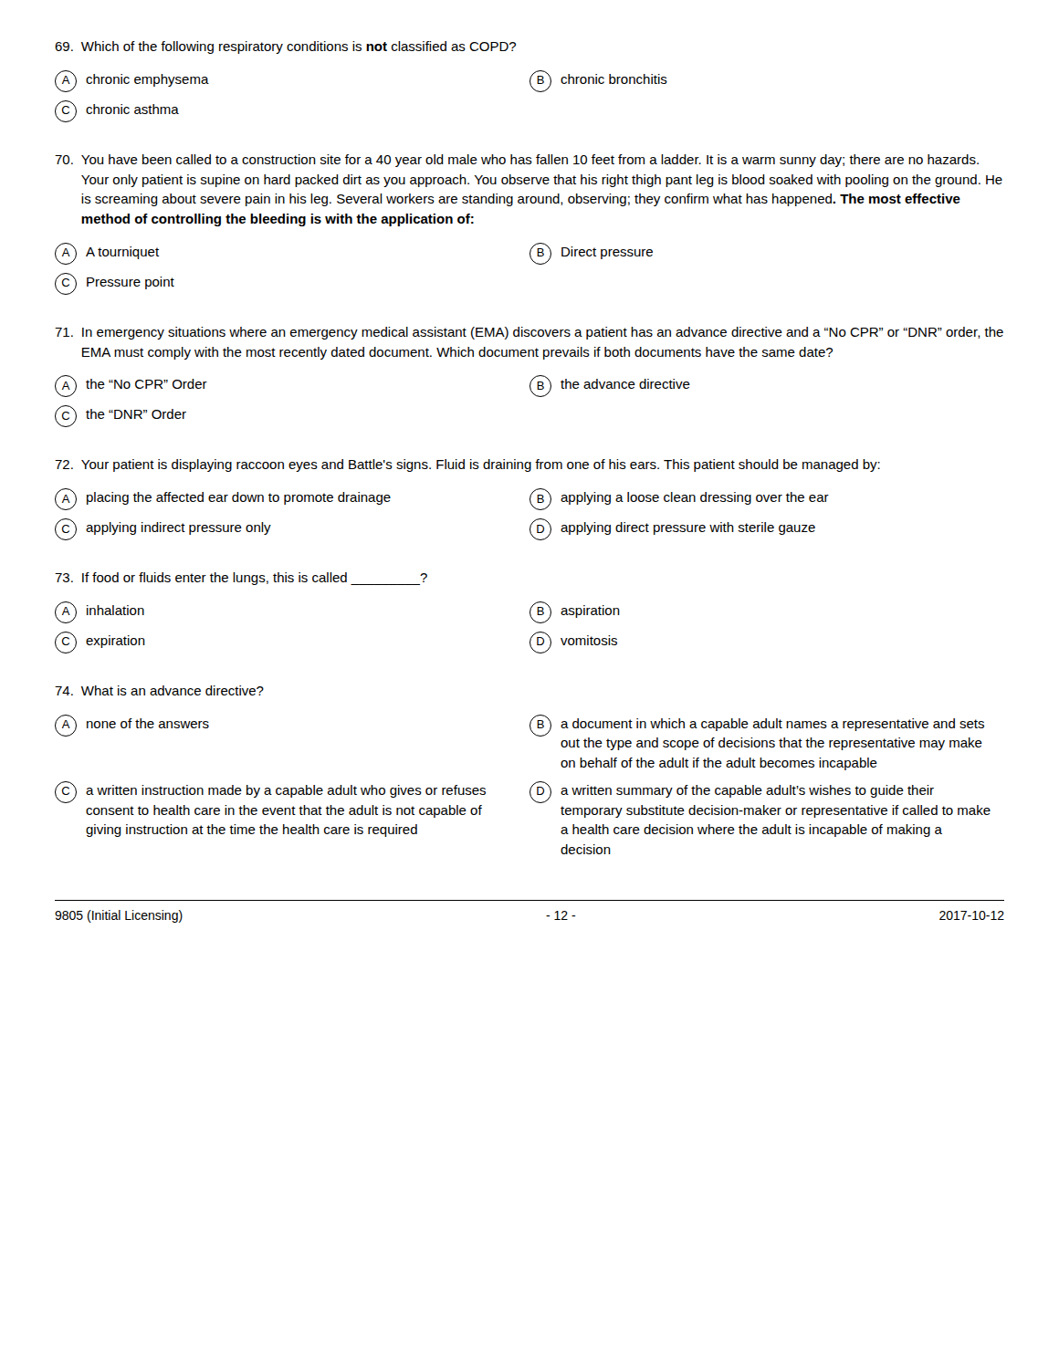69. Which of the following respiratory conditions is not classified as COPD?
| A chronic emphysema | B chronic bronchitis |
| C chronic asthma | |
70. You have been called to a construction site for a 40 year old male who has fallen 10 feet from a ladder. It is a warm sunny day; there are no hazards. Your only patient is supine on hard packed dirt as you approach. You observe that his right thigh pant leg is blood soaked with pooling on the ground. He is screaming about severe pain in his leg. Several workers are standing around, observing; they confirm what has happened. The most effective method of controlling the bleeding is with the application of:
| A A tourniquet | B Direct pressure |
| C Pressure point | |
71. In emergency situations where an emergency medical assistant (EMA) discovers a patient has an advance directive and a “No CPR” or “DNR” order, the EMA must comply with the most recently dated document. Which document prevails if both documents have the same date?
| A the “No CPR” Order | B the advance directive |
| C the “DNR” Order | |
72. Your patient is displaying raccoon eyes and Battle's signs. Fluid is draining from one of his ears. This patient should be managed by:
| A placing the affected ear down to promote drainage | B applying a loose clean dressing over the ear |
| C applying indirect pressure only | D applying direct pressure with sterile gauze |
73. If food or fluids enter the lungs, this is called _________?
| A inhalation | B aspiration |
| C expiration | D vomitosis |
74. What is an advance directive?
| A none of the answers | B a document in which a capable adult names a representative and sets out the type and scope of decisions that the representative may make on behalf of the adult if the adult becomes incapable |
| C a written instruction made by a capable adult who gives or refuses consent to health care in the event that the adult is not capable of giving instruction at the time the health care is required | D a written summary of the capable adult’s wishes to guide their temporary substitute decision-maker or representative if called to make a health care decision where the adult is incapable of making a decision |
9805 (Initial Licensing) - 12 - 2017-10-12